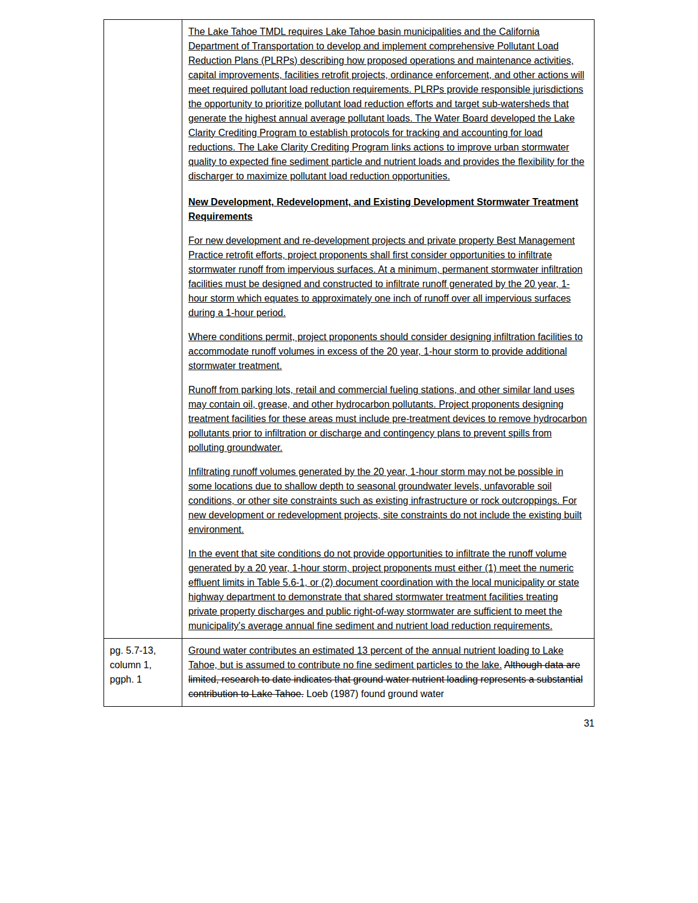| | The Lake Tahoe TMDL requires Lake Tahoe basin municipalities and the California Department of Transportation to develop and implement comprehensive Pollutant Load Reduction Plans (PLRPs) describing how proposed operations and maintenance activities, capital improvements, facilities retrofit projects, ordinance enforcement, and other actions will meet required pollutant load reduction requirements. PLRPs provide responsible jurisdictions the opportunity to prioritize pollutant load reduction efforts and target sub-watersheds that generate the highest annual average pollutant loads. The Water Board developed the Lake Clarity Crediting Program to establish protocols for tracking and accounting for load reductions. The Lake Clarity Crediting Program links actions to improve urban stormwater quality to expected fine sediment particle and nutrient loads and provides the flexibility for the discharger to maximize pollutant load reduction opportunities. New Development, Redevelopment, and Existing Development Stormwater Treatment Requirements For new development and re-development projects and private property Best Management Practice retrofit efforts, project proponents shall first consider opportunities to infiltrate stormwater runoff from impervious surfaces. At a minimum, permanent stormwater infiltration facilities must be designed and constructed to infiltrate runoff generated by the 20 year, 1-hour storm which equates to approximately one inch of runoff over all impervious surfaces during a 1-hour period. Where conditions permit, project proponents should consider designing infiltration facilities to accommodate runoff volumes in excess of the 20 year, 1-hour storm to provide additional stormwater treatment. Runoff from parking lots, retail and commercial fueling stations, and other similar land uses may contain oil, grease, and other hydrocarbon pollutants. Project proponents designing treatment facilities for these areas must include pre-treatment devices to remove hydrocarbon pollutants prior to infiltration or discharge and contingency plans to prevent spills from polluting groundwater. Infiltrating runoff volumes generated by the 20 year, 1-hour storm may not be possible in some locations due to shallow depth to seasonal groundwater levels, unfavorable soil conditions, or other site constraints such as existing infrastructure or rock outcroppings. For new development or redevelopment projects, site constraints do not include the existing built environment. In the event that site conditions do not provide opportunities to infiltrate the runoff volume generated by a 20 year, 1-hour storm, project proponents must either (1) meet the numeric effluent limits in Table 5.6-1, or (2) document coordination with the local municipality or state highway department to demonstrate that shared stormwater treatment facilities treating private property discharges and public right-of-way stormwater are sufficient to meet the municipality's average annual fine sediment and nutrient load reduction requirements. |
| pg. 5.7-13, column 1, pgph. 1 | Ground water contributes an estimated 13 percent of the annual nutrient loading to Lake Tahoe, but is assumed to contribute no fine sediment particles to the lake. Although data are limited, research to date indicates that ground water nutrient loading represents a substantial contribution to Lake Tahoe. Loeb (1987) found ground water |
31